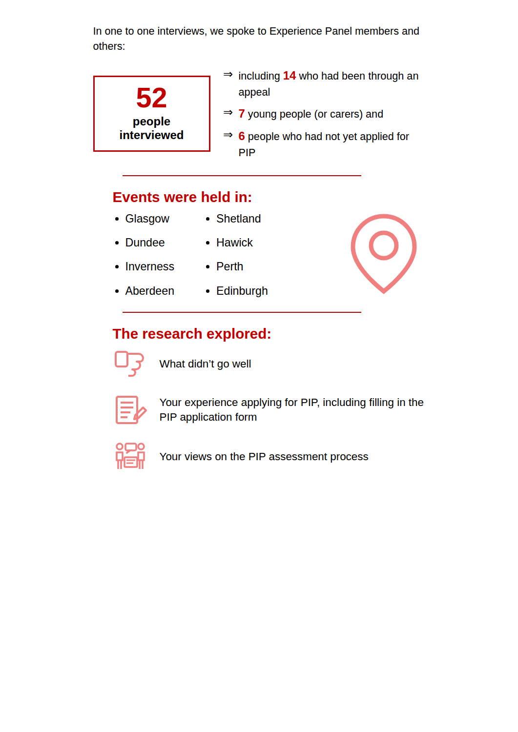In one to one interviews, we spoke to Experience Panel members and others:
52 people
interviewed
⇒including 14 who had been through an appeal
⇒7 young people (or carers) and
⇒6 people who had not yet applied for PIP
Events were held in:
Glasgow
Dundee
Inverness
Aberdeen
Shetland
Hawick
Perth
Edinburgh
The research explored:
What didn’t go well
Your experience applying for PIP, including filling in the PIP application form
Your views on the PIP assessment process